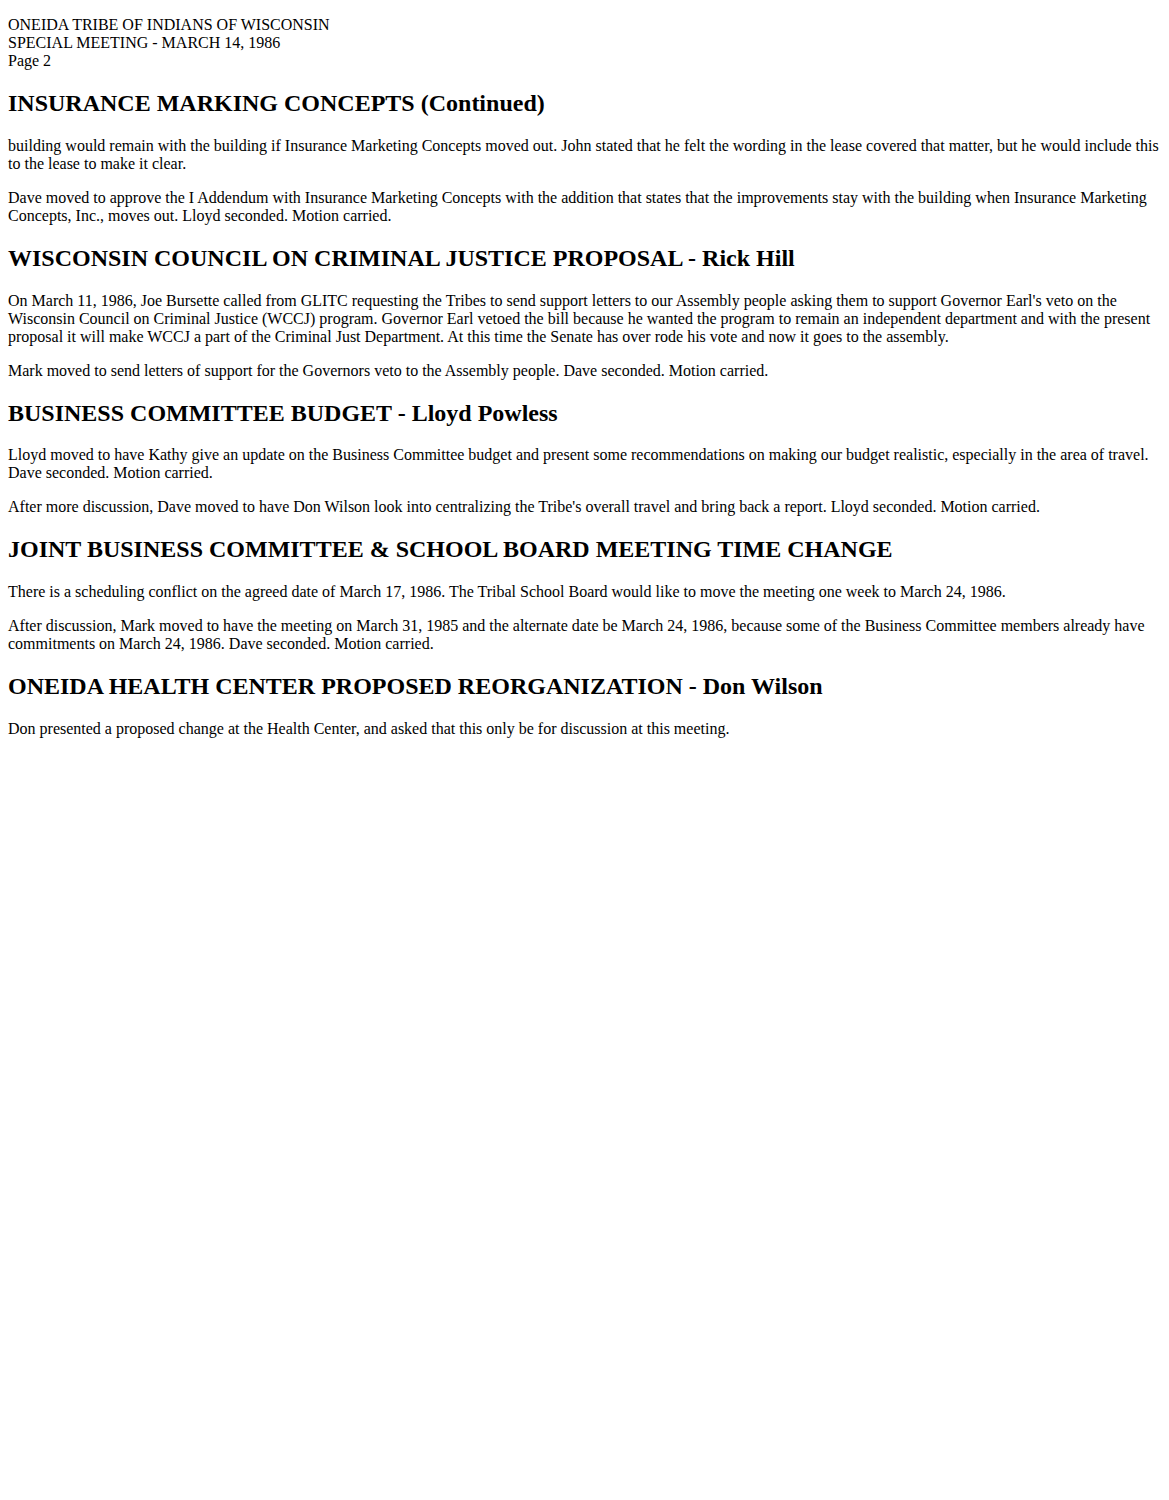ONEIDA TRIBE OF INDIANS OF WISCONSIN
SPECIAL MEETING - MARCH 14, 1986
Page 2
INSURANCE MARKING CONCEPTS (Continued)
building would remain with the building if Insurance Marketing Concepts moved out. John stated that he felt the wording in the lease covered that matter, but he would include this to the lease to make it clear.
Dave moved to approve the I Addendum with Insurance Marketing Concepts with the addition that states that the improvements stay with the building when Insurance Marketing Concepts, Inc., moves out. Lloyd seconded. Motion carried.
WISCONSIN COUNCIL ON CRIMINAL JUSTICE PROPOSAL - Rick Hill
On March 11, 1986, Joe Bursette called from GLITC requesting the Tribes to send support letters to our Assembly people asking them to support Governor Earl's veto on the Wisconsin Council on Criminal Justice (WCCJ) program. Governor Earl vetoed the bill because he wanted the program to remain an independent department and with the present proposal it will make WCCJ a part of the Criminal Just Department. At this time the Senate has over rode his vote and now it goes to the assembly.
Mark moved to send letters of support for the Governors veto to the Assembly people. Dave seconded. Motion carried.
BUSINESS COMMITTEE BUDGET - Lloyd Powless
Lloyd moved to have Kathy give an update on the Business Committee budget and present some recommendations on making our budget realistic, especially in the area of travel. Dave seconded. Motion carried.
After more discussion, Dave moved to have Don Wilson look into centralizing the Tribe's overall travel and bring back a report. Lloyd seconded. Motion carried.
JOINT BUSINESS COMMITTEE & SCHOOL BOARD MEETING TIME CHANGE
There is a scheduling conflict on the agreed date of March 17, 1986. The Tribal School Board would like to move the meeting one week to March 24, 1986.
After discussion, Mark moved to have the meeting on March 31, 1985 and the alternate date be March 24, 1986, because some of the Business Committee members already have commitments on March 24, 1986. Dave seconded. Motion carried.
ONEIDA HEALTH CENTER PROPOSED REORGANIZATION - Don Wilson
Don presented a proposed change at the Health Center, and asked that this only be for discussion at this meeting.